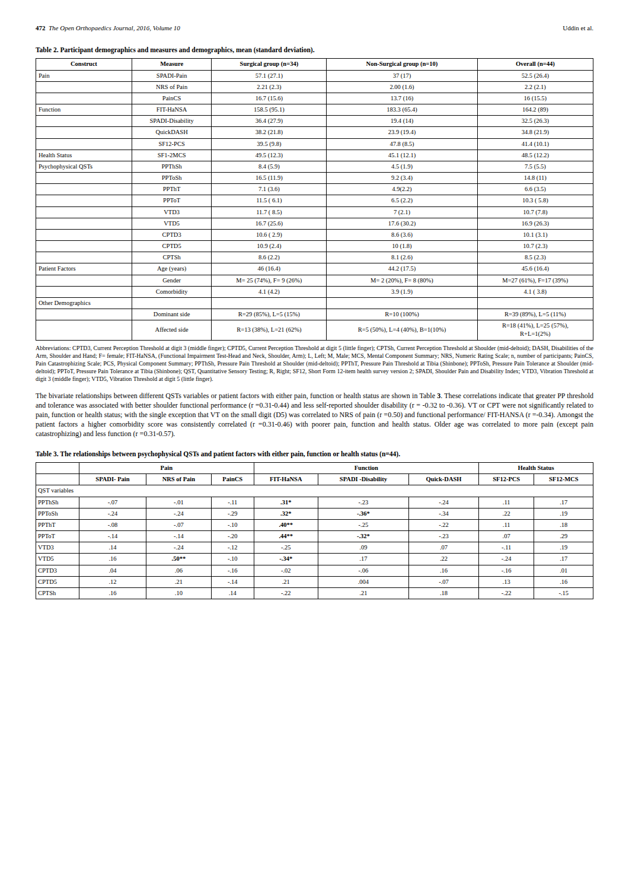472 The Open Orthopaedics Journal, 2016, Volume 10
Uddin et al.
Table 2. Participant demographics and measures and demographics, mean (standard deviation).
| Construct | Measure | Surgical group (n=34) | Non-Surgical group (n=10) | Overall (n=44) |
| --- | --- | --- | --- | --- |
| Pain | SPADI-Pain | 57.1 (27.1) | 37 (17) | 52.5 (26.4) |
| | NRS of Pain | 2.21 (2.3) | 2.00 (1.6) | 2.2 (2.1) |
| | PainCS | 16.7 (15.6) | 13.7 (16) | 16 (15.5) |
| Function | FIT-HaNSA | 158.5 (95.1) | 183.3 (65.4) | 164.2 (89) |
| | SPADI-Disability | 36.4 (27.9) | 19.4 (14) | 32.5 (26.3) |
| | QuickDASH | 38.2 (21.8) | 23.9 (19.4) | 34.8 (21.9) |
| | SF12-PCS | 39.5 (9.8) | 47.8 (8.5) | 41.4 (10.1) |
| Health Status | SF1-2MCS | 49.5 (12.3) | 45.1 (12.1) | 48.5 (12.2) |
| Psychophysical QSTs | PPThSh | 8.4 (5.9) | 4.5 (1.9) | 7.5 (5.5) |
| | PPToSh | 16.5 (11.9) | 9.2 (3.4) | 14.8 (11) |
| | PPThT | 7.1 (3.6) | 4.9(2.2) | 6.6 (3.5) |
| | PPToT | 11.5 ( 6.1) | 6.5 (2.2) | 10.3 ( 5.8) |
| | VTD3 | 11.7 ( 8.5) | 7 (2.1) | 10.7 (7.8) |
| | VTD5 | 16.7 (25.6) | 17.6 (30.2) | 16.9 (26.3) |
| | CPTD3 | 10.6 ( 2.9) | 8.6 (3.6) | 10.1 (3.1) |
| | CPTD5 | 10.9 (2.4) | 10 (1.8) | 10.7 (2.3) |
| | CPTSh | 8.6 (2.2) | 8.1 (2.6) | 8.5 (2.3) |
| Patient Factors | Age (years) | 46 (16.4) | 44.2 (17.5) | 45.6 (16.4) |
| | Gender | M= 25 (74%), F= 9 (26%) | M= 2 (20%), F= 8 (80%) | M=27 (61%), F=17 (39%) |
| | Comorbidity | 4.1 (4.2) | 3.9 (1.9) | 4.1 ( 3.8) |
| Other Demographics | | | | |
| | Dominant side | R=29 (85%), L=5 (15%) | R=10 (100%) | R=39 (89%), L=5 (11%) |
| | Affected side | R=13 (38%), L=21 (62%) | R=5 (50%), L=4 (40%), B=1(10%) | R=18 (41%), L=25 (57%), R+L=1(2%) |
Abbreviations: CPTD3, Current Perception Threshold at digit 3 (middle finger); CPTD5, Current Perception Threshold at digit 5 (little finger); CPTSh, Current Perception Threshold at Shoulder (mid-deltoid); DASH, Disabilities of the Arm, Shoulder and Hand; F= female; FIT-HaNSA, (Functional Impairment Test-Head and Neck, Shoulder, Arm); L, Left; M, Male; MCS, Mental Component Summary; NRS, Numeric Rating Scale; n, number of participants; PainCS, Pain Catastrophizing Scale; PCS, Physical Component Summary; PPThSh, Pressure Pain Threshold at Shoulder (mid-deltoid); PPThT, Pressure Pain Threshold at Tibia (Shinbone); PPToSh, Pressure Pain Tolerance at Shoulder (mid-deltoid); PPToT, Pressure Pain Tolerance at Tibia (Shinbone); QST, Quantitative Sensory Testing; R, Right; SF12, Short Form 12-item health survey version 2; SPADI, Shoulder Pain and Disability Index; VTD3, Vibration Threshold at digit 3 (middle finger); VTD5, Vibration Threshold at digit 5 (little finger).
The bivariate relationships between different QSTs variables or patient factors with either pain, function or health status are shown in Table 3. These correlations indicate that greater PP threshold and tolerance was associated with better shoulder functional performance (r =0.31-0.44) and less self-reported shoulder disability (r = -0.32 to -0.36). VT or CPT were not significantly related to pain, function or health status; with the single exception that VT on the small digit (D5) was correlated to NRS of pain (r =0.50) and functional performance/ FIT-HANSA (r =-0.34). Amongst the patient factors a higher comorbidity score was consistently correlated (r =0.31-0.46) with poorer pain, function and health status. Older age was correlated to more pain (except pain catastrophizing) and less function (r =0.31-0.57).
Table 3. The relationships between psychophysical QSTs and patient factors with either pain, function or health status (n=44).
| | Pain | Function | Health Status |
| --- | --- | --- | --- |
| | SPADI- Pain | NRS of Pain | PainCS | FIT-HaNSA | SPADI -Disability | Quick-DASH | SF12-PCS | SF12-MCS |
| QST variables |
| PPThSh | -.07 | -.01 | -.11 | .31* | -.23 | -.24 | .11 | .17 |
| PPToSh | -.24 | -.24 | -.29 | .32* | -.36* | -.34 | .22 | .19 |
| PPThT | -.08 | -.07 | -.10 | .40** | -.25 | -.22 | .11 | .18 |
| PPToT | -.14 | -.14 | -.20 | .44** | -.32* | -.23 | .07 | .29 |
| VTD3 | .14 | -.24 | -.12 | -.25 | .09 | .07 | -.11 | .19 |
| VTD5 | .16 | .50** | -.10 | -.34* | .17 | .22 | -.24 | .17 |
| CPTD3 | .04 | .06 | -.16 | -.02 | -.06 | .16 | -.16 | .01 |
| CPTD5 | .12 | .21 | -.14 | .21 | .004 | -.07 | .13 | .16 |
| CPTSh | .16 | .10 | .14 | -.22 | .21 | .18 | -.22 | -.15 |